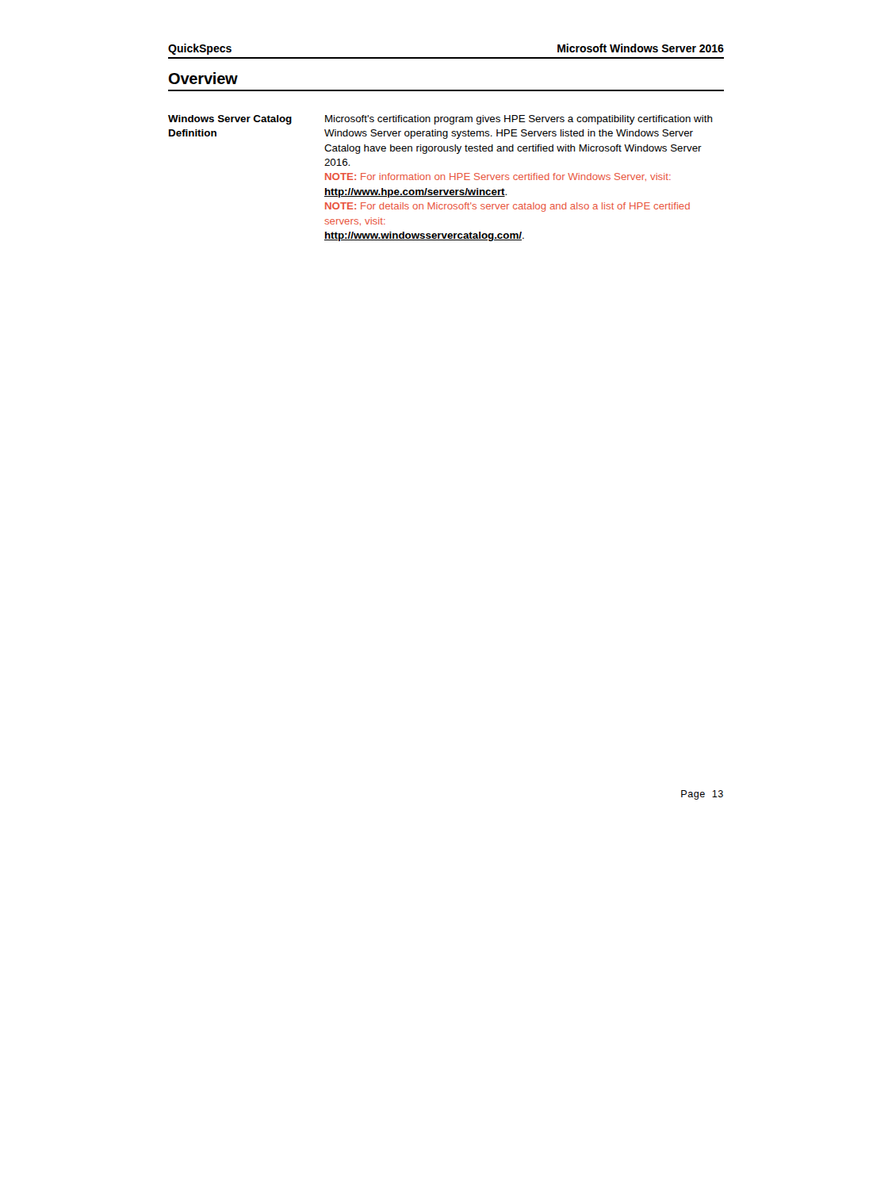QuickSpecs Microsoft Windows Server 2016
Overview
Windows Server Catalog Definition
Microsoft's certification program gives HPE Servers a compatibility certification with Windows Server operating systems. HPE Servers listed in the Windows Server Catalog have been rigorously tested and certified with Microsoft Windows Server 2016.
NOTE: For information on HPE Servers certified for Windows Server, visit:
http://www.hpe.com/servers/wincert.
NOTE: For details on Microsoft's server catalog and also a list of HPE certified servers, visit:
http://www.windowsservercatalog.com/.
Page 13